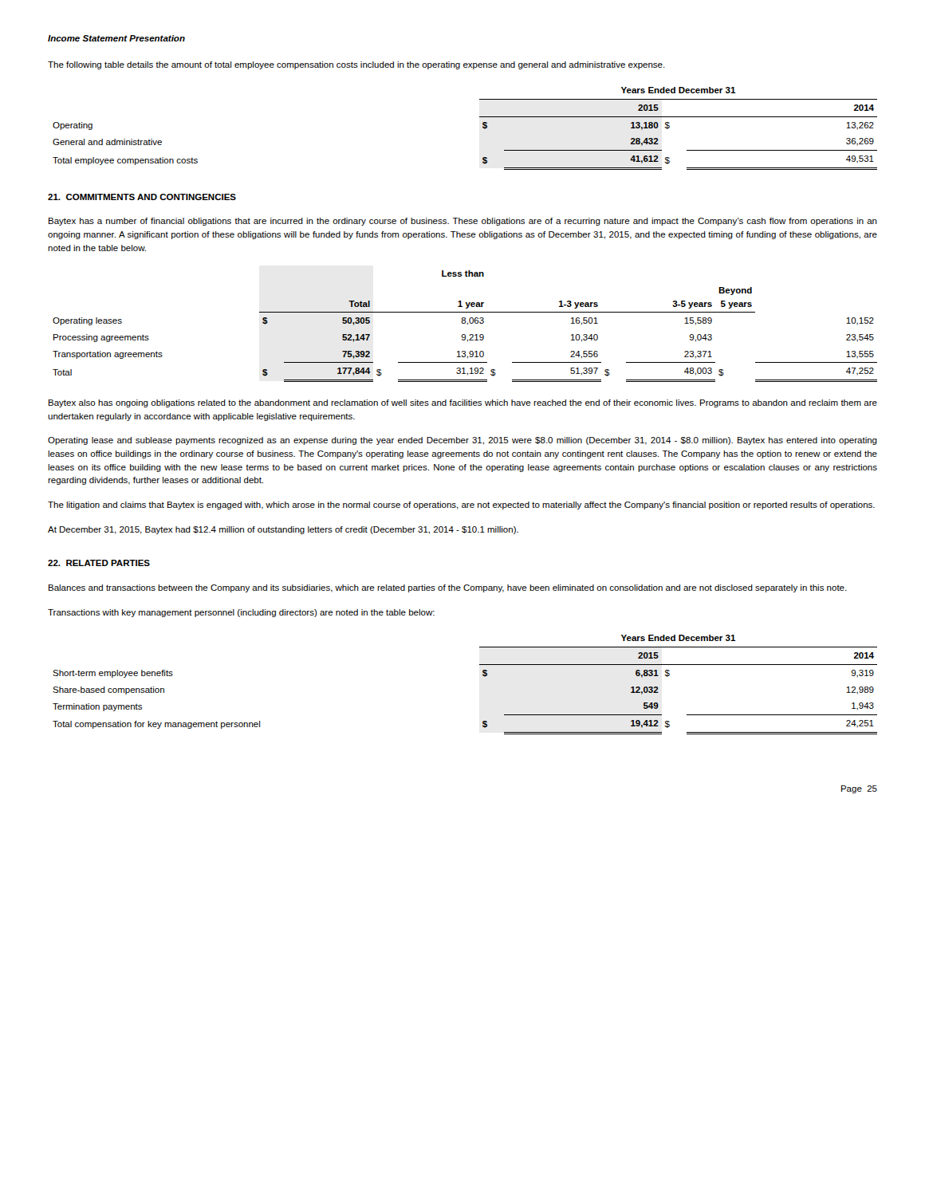Income Statement Presentation
The following table details the amount of total employee compensation costs included in the operating expense and general and administrative expense.
| | Years Ended December 31 |
| | 2015 | 2014 |
| Operating | $ | 13,180 | $ | 13,262 |
| General and administrative | | 28,432 | | 36,269 |
| Total employee compensation costs | $ | 41,612 | $ | 49,531 |
21. COMMITMENTS AND CONTINGENCIES
Baytex has a number of financial obligations that are incurred in the ordinary course of business. These obligations are of a recurring nature and impact the Company’s cash flow from operations in an ongoing manner. A significant portion of these obligations will be funded by funds from operations. These obligations as of December 31, 2015, and the expected timing of funding of these obligations, are noted in the table below.
| | | Less than | | | |
| | Total | 1 year | 1-3 years | 3-5 years | Beyond 5 years |
| Operating leases | $ | 50,305 | | 8,063 | | 16,501 | | 15,589 | | 10,152 |
| Processing agreements | | 52,147 | | 9,219 | | 10,340 | | 9,043 | | 23,545 |
| Transportation agreements | | 75,392 | | 13,910 | | 24,556 | | 23,371 | | 13,555 |
| Total | $ | 177,844 | $ | 31,192 | $ | 51,397 | $ | 48,003 | $ | 47,252 |
Baytex also has ongoing obligations related to the abandonment and reclamation of well sites and facilities which have reached the end of their economic lives. Programs to abandon and reclaim them are undertaken regularly in accordance with applicable legislative requirements.
Operating lease and sublease payments recognized as an expense during the year ended December 31, 2015 were $8.0 million (December 31, 2014 - $8.0 million). Baytex has entered into operating leases on office buildings in the ordinary course of business. The Company's operating lease agreements do not contain any contingent rent clauses. The Company has the option to renew or extend the leases on its office building with the new lease terms to be based on current market prices. None of the operating lease agreements contain purchase options or escalation clauses or any restrictions regarding dividends, further leases or additional debt.
The litigation and claims that Baytex is engaged with, which arose in the normal course of operations, are not expected to materially affect the Company's financial position or reported results of operations.
At December 31, 2015, Baytex had $12.4 million of outstanding letters of credit (December 31, 2014 - $10.1 million).
22. RELATED PARTIES
Balances and transactions between the Company and its subsidiaries, which are related parties of the Company, have been eliminated on consolidation and are not disclosed separately in this note.
Transactions with key management personnel (including directors) are noted in the table below:
| | Years Ended December 31 |
| | 2015 | 2014 |
| Short-term employee benefits | $ | 6,831 | $ | 9,319 |
| Share-based compensation | | 12,032 | | 12,989 |
| Termination payments | | 549 | | 1,943 |
| Total compensation for key management personnel | $ | 19,412 | $ | 24,251 |
Page 25